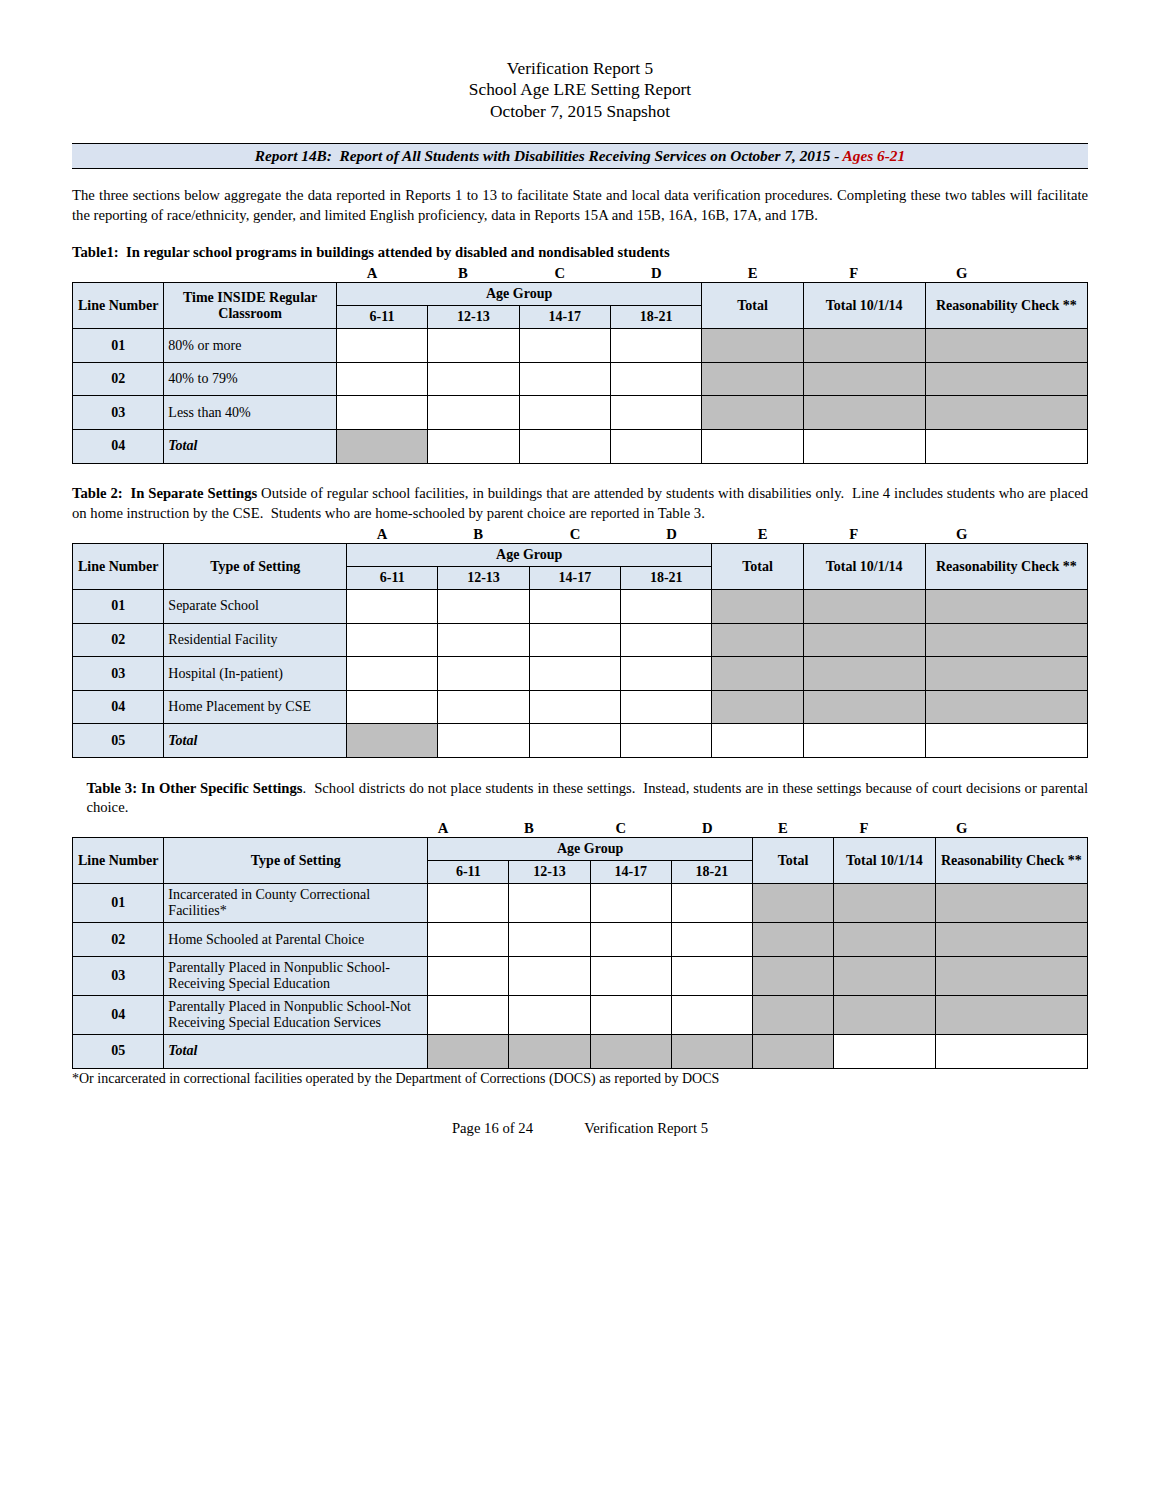Verification Report 5
School Age LRE Setting Report
October 7, 2015 Snapshot
Report 14B: Report of All Students with Disabilities Receiving Services on October 7, 2015 - Ages 6-21
The three sections below aggregate the data reported in Reports 1 to 13 to facilitate State and local data verification procedures. Completing these two tables will facilitate the reporting of race/ethnicity, gender, and limited English proficiency, data in Reports 15A and 15B, 16A, 16B, 17A, and 17B.
Table1: In regular school programs in buildings attended by disabled and nondisabled students
A B C D E F G
| Line Number | Time INSIDE Regular Classroom | Age Group | Total | Total 10/1/14 | Reasonability Check ** |
| --- | --- | --- | --- | --- | --- |
| 6-11 | 12-13 | 14-17 | 18-21 |
| 01 | 80% or more | | | | | | | |
| 02 | 40% to 79% | | | | | | | |
| 03 | Less than 40% | | | | | | | |
| 04 | Total | | | | | | | |
Table 2: In Separate Settings Outside of regular school facilities, in buildings that are attended by students with disabilities only. Line 4 includes students who are placed on home instruction by the CSE. Students who are home-schooled by parent choice are reported in Table 3.
A B C D E F G
| Line Number | Type of Setting | Age Group | Total | Total 10/1/14 | Reasonability Check ** |
| --- | --- | --- | --- | --- | --- |
| 6-11 | 12-13 | 14-17 | 18-21 |
| 01 | Separate School | | | | | | | |
| 02 | Residential Facility | | | | | | | |
| 03 | Hospital (In-patient) | | | | | | | |
| 04 | Home Placement by CSE | | | | | | | |
| 05 | Total | | | | | | | |
Table 3: In Other Specific Settings. School districts do not place students in these settings. Instead, students are in these settings because of court decisions or parental choice.
A B C D E F G
| Line Number | Type of Setting | Age Group | Total | Total 10/1/14 | Reasonability Check ** |
| --- | --- | --- | --- | --- | --- |
| 6-11 | 12-13 | 14-17 | 18-21 |
| 01 | Incarcerated in County Correctional Facilities* | | | | | | | |
| 02 | Home Schooled at Parental Choice | | | | | | | |
| 03 | Parentally Placed in Nonpublic School-Receiving Special Education | | | | | | | |
| 04 | Parentally Placed in Nonpublic School-Not Receiving Special Education Services | | | | | | | |
| 05 | Total | | | | | | | |
*Or incarcerated in correctional facilities operated by the Department of Corrections (DOCS) as reported by DOCS
Page 16 of 24 Verification Report 5